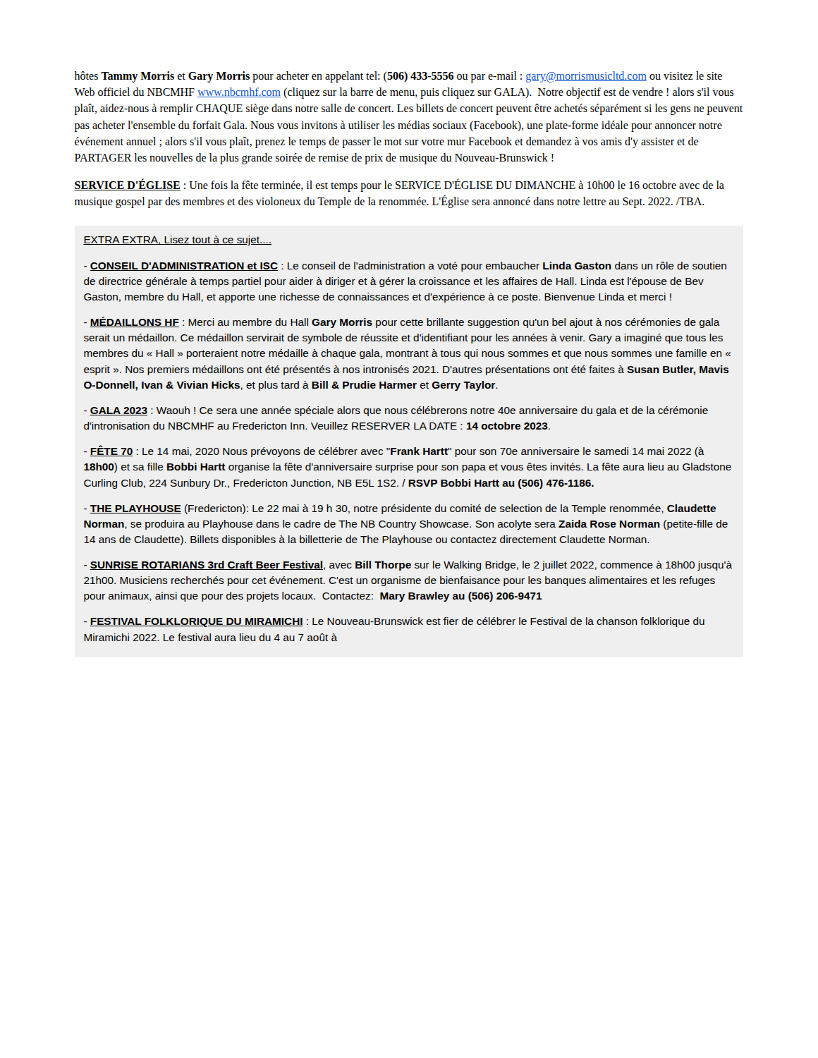hôtes Tammy Morris et Gary Morris pour acheter en appelant tel: (506) 433-5556 ou par e-mail : gary@morrismusicltd.com ou visitez le site Web officiel du NBCMHF www.nbcmhf.com (cliquez sur la barre de menu, puis cliquez sur GALA). Notre objectif est de vendre ! alors s'il vous plaît, aidez-nous à remplir CHAQUE siège dans notre salle de concert. Les billets de concert peuvent être achetés séparément si les gens ne peuvent pas acheter l'ensemble du forfait Gala. Nous vous invitons à utiliser les médias sociaux (Facebook), une plate-forme idéale pour annoncer notre événement annuel ; alors s'il vous plaît, prenez le temps de passer le mot sur votre mur Facebook et demandez à vos amis d'y assister et de PARTAGER les nouvelles de la plus grande soirée de remise de prix de musique du Nouveau-Brunswick !
SERVICE D'ÉGLISE : Une fois la fête terminée, il est temps pour le SERVICE D'ÉGLISE DU DIMANCHE à 10h00 le 16 octobre avec de la musique gospel par des membres et des violoneux du Temple de la renommée. L'Église sera annoncé dans notre lettre au Sept. 2022. /TBA.
EXTRA EXTRA, Lisez tout à ce sujet....
- CONSEIL D'ADMINISTRATION et ISC : Le conseil de l'administration a voté pour embaucher Linda Gaston dans un rôle de soutien de directrice générale à temps partiel pour aider à diriger et à gérer la croissance et les affaires de Hall. Linda est l'épouse de Bev Gaston, membre du Hall, et apporte une richesse de connaissances et d'expérience à ce poste. Bienvenue Linda et merci !
- MÉDAILLONS HF : Merci au membre du Hall Gary Morris pour cette brillante suggestion qu'un bel ajout à nos cérémonies de gala serait un médaillon. Ce médaillon servirait de symbole de réussite et d'identifiant pour les années à venir. Gary a imaginé que tous les membres du « Hall » porteraient notre médaille à chaque gala, montrant à tous qui nous sommes et que nous sommes une famille en « esprit ». Nos premiers médaillons ont été présentés à nos intronisés 2021. D'autres présentations ont été faites à Susan Butler, Mavis O-Donnell, Ivan & Vivian Hicks, et plus tard à Bill & Prudie Harmer et Gerry Taylor.
- GALA 2023 : Waouh ! Ce sera une année spéciale alors que nous célébrerons notre 40e anniversaire du gala et de la cérémonie d'intronisation du NBCMHF au Fredericton Inn. Veuillez RESERVER LA DATE : 14 octobre 2023.
- FÊTE 70 : Le 14 mai, 2020 Nous prévoyons de célébrer avec "Frank Hartt" pour son 70e anniversaire le samedi 14 mai 2022 (à 18h00) et sa fille Bobbi Hartt organise la fête d'anniversaire surprise pour son papa et vous êtes invités. La fête aura lieu au Gladstone Curling Club, 224 Sunbury Dr., Fredericton Junction, NB E5L 1S2. / RSVP Bobbi Hartt au (506) 476-1186.
- THE PLAYHOUSE (Fredericton): Le 22 mai à 19 h 30, notre présidente du comité de selection de la Temple renommée, Claudette Norman, se produira au Playhouse dans le cadre de The NB Country Showcase. Son acolyte sera Zaida Rose Norman (petite-fille de 14 ans de Claudette). Billets disponibles à la billetterie de The Playhouse ou contactez directement Claudette Norman.
- SUNRISE ROTARIANS 3rd Craft Beer Festival, avec Bill Thorpe sur le Walking Bridge, le 2 juillet 2022, commence à 18h00 jusqu'à 21h00. Musiciens recherchés pour cet événement. C'est un organisme de bienfaisance pour les banques alimentaires et les refuges pour animaux, ainsi que pour des projets locaux. Contactez: Mary Brawley au (506) 206-9471
- FESTIVAL FOLKLORIQUE DU MIRAMICHI : Le Nouveau-Brunswick est fier de célébrer le Festival de la chanson folklorique du Miramichi 2022. Le festival aura lieu du 4 au 7 août à